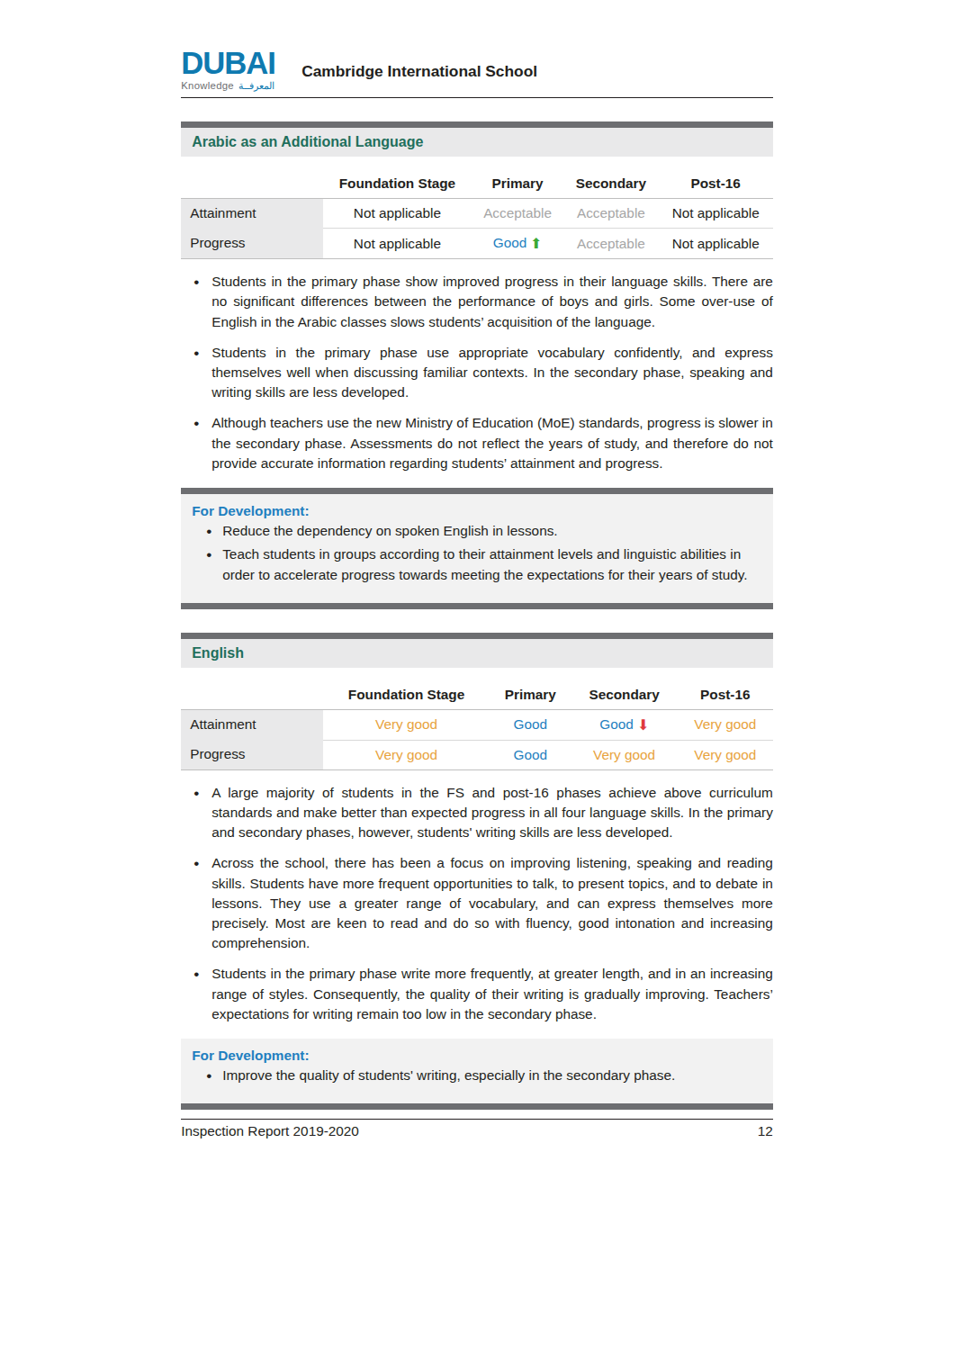DUBAI
Knowledge المعرفــة
Cambridge International School
Arabic as an Additional Language
| | Foundation Stage | Primary | Secondary | Post-16 |
| --- | --- | --- | --- | --- |
| Attainment | Not applicable | Acceptable | Acceptable | Not applicable |
| Progress | Not applicable | Good ⬆ | Acceptable | Not applicable |
Students in the primary phase show improved progress in their language skills. There are no significant differences between the performance of boys and girls. Some over-use of English in the Arabic classes slows students’ acquisition of the language.
Students in the primary phase use appropriate vocabulary confidently, and express themselves well when discussing familiar contexts. In the secondary phase, speaking and writing skills are less developed.
Although teachers use the new Ministry of Education (MoE) standards, progress is slower in the secondary phase. Assessments do not reflect the years of study, and therefore do not provide accurate information regarding students’ attainment and progress.
For Development:
Reduce the dependency on spoken English in lessons.
Teach students in groups according to their attainment levels and linguistic abilities in order to accelerate progress towards meeting the expectations for their years of study.
English
| | Foundation Stage | Primary | Secondary | Post-16 |
| --- | --- | --- | --- | --- |
| Attainment | Very good | Good | Good ⬇ | Very good |
| Progress | Very good | Good | Very good | Very good |
A large majority of students in the FS and post-16 phases achieve above curriculum standards and make better than expected progress in all four language skills. In the primary and secondary phases, however, students' writing skills are less developed.
Across the school, there has been a focus on improving listening, speaking and reading skills. Students have more frequent opportunities to talk, to present topics, and to debate in lessons. They use a greater range of vocabulary, and can express themselves more precisely. Most are keen to read and do so with fluency, good intonation and increasing comprehension.
Students in the primary phase write more frequently, at greater length, and in an increasing range of styles. Consequently, the quality of their writing is gradually improving. Teachers’ expectations for writing remain too low in the secondary phase.
For Development:
Improve the quality of students' writing, especially in the secondary phase.
Inspection Report 2019-2020 12